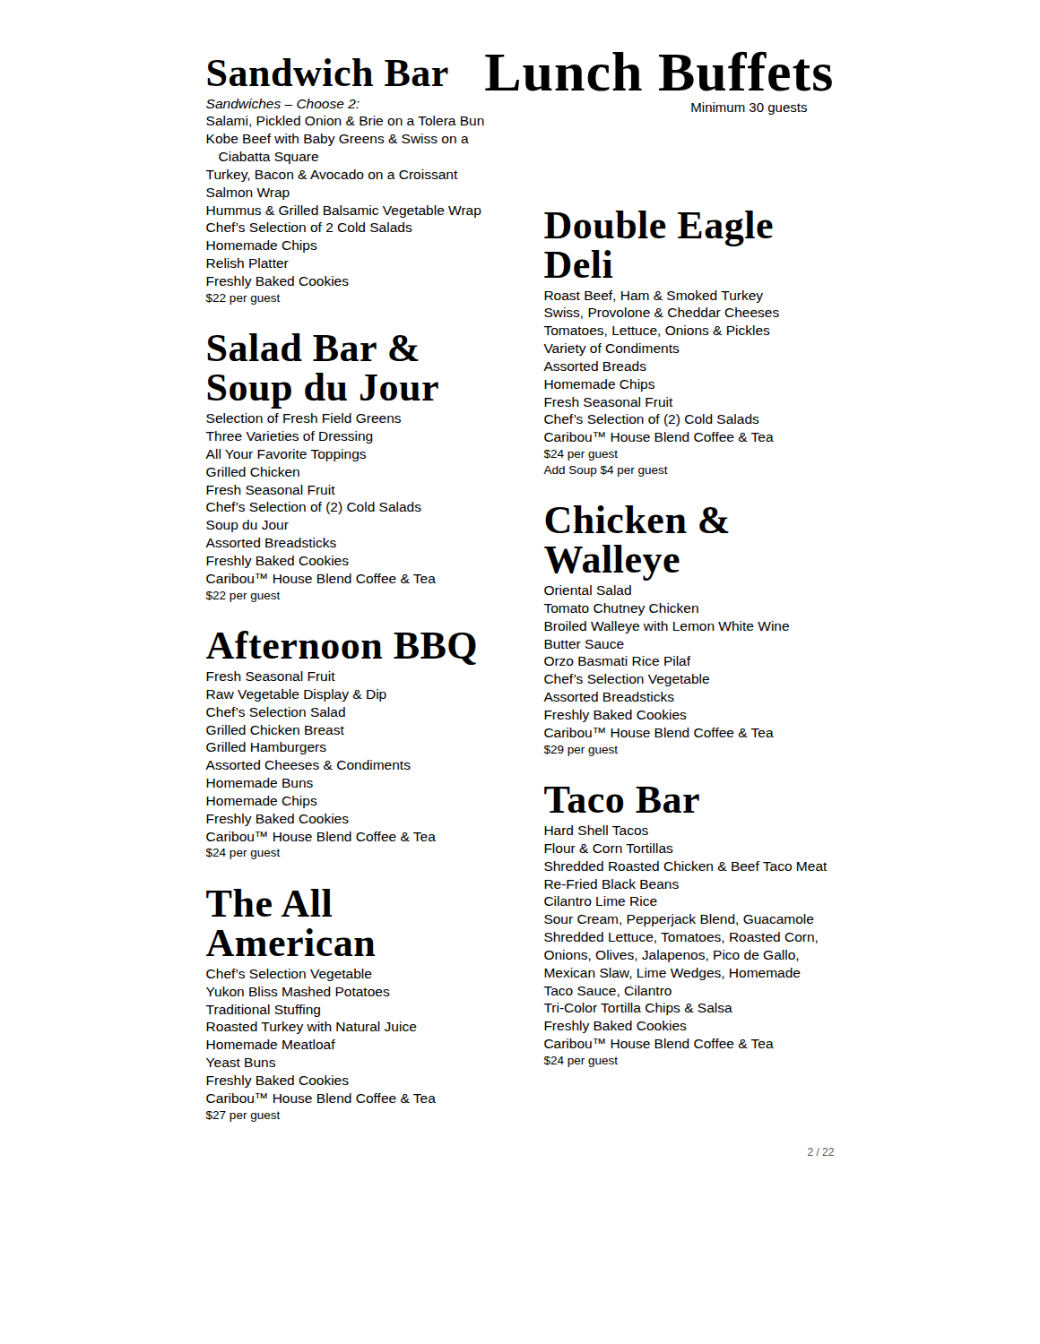Lunch Buffets
Minimum 30 guests
Sandwich Bar
Sandwiches – Choose 2:
Salami, Pickled Onion & Brie on a Tolera Bun
Kobe Beef with Baby Greens & Swiss on a
Ciabatta Square Turkey, Bacon & Avocado on a Croissant
Salmon Wrap
Hummus & Grilled Balsamic Vegetable Wrap
Chef’s Selection of 2 Cold Salads
Homemade Chips
Relish Platter
Freshly Baked Cookies
$22 per guest
Salad Bar & Soup du Jour
Selection of Fresh Field Greens
Three Varieties of Dressing
All Your Favorite Toppings
Grilled Chicken
Fresh Seasonal Fruit
Chef’s Selection of (2) Cold Salads
Soup du Jour
Assorted Breadsticks
Freshly Baked Cookies
Caribou™ House Blend Coffee & Tea
$22 per guest
Afternoon BBQ
Fresh Seasonal Fruit
Raw Vegetable Display & Dip
Chef’s Selection Salad
Grilled Chicken Breast
Grilled Hamburgers
Assorted Cheeses & Condiments
Homemade Buns
Homemade Chips
Freshly Baked Cookies
Caribou™ House Blend Coffee & Tea
$24 per guest
The All American
Chef’s Selection Vegetable
Yukon Bliss Mashed Potatoes
Traditional Stuffing
Roasted Turkey with Natural Juice
Homemade Meatloaf
Yeast Buns
Freshly Baked Cookies
Caribou™ House Blend Coffee & Tea
$27 per guest
Double Eagle Deli
Roast Beef, Ham & Smoked Turkey
Swiss, Provolone & Cheddar Cheeses
Tomatoes, Lettuce, Onions & Pickles
Variety of Condiments
Assorted Breads
Homemade Chips
Fresh Seasonal Fruit
Chef’s Selection of (2) Cold Salads
Caribou™ House Blend Coffee & Tea
$24 per guest
Add Soup $4 per guest
Chicken & Walleye
Oriental Salad
Tomato Chutney Chicken
Broiled Walleye with Lemon White Wine
Butter Sauce
Orzo Basmati Rice Pilaf
Chef’s Selection Vegetable
Assorted Breadsticks
Freshly Baked Cookies
Caribou™ House Blend Coffee & Tea
$29 per guest
Taco Bar
Hard Shell Tacos
Flour & Corn Tortillas
Shredded Roasted Chicken & Beef Taco Meat
Re-Fried Black Beans
Cilantro Lime Rice
Sour Cream, Pepperjack Blend, Guacamole
Shredded Lettuce, Tomatoes, Roasted Corn,
Onions, Olives, Jalapenos, Pico de Gallo,
Mexican Slaw, Lime Wedges, Homemade
Taco Sauce, Cilantro
Tri-Color Tortilla Chips & Salsa
Freshly Baked Cookies
Caribou™ House Blend Coffee & Tea
$24 per guest
2 / 22